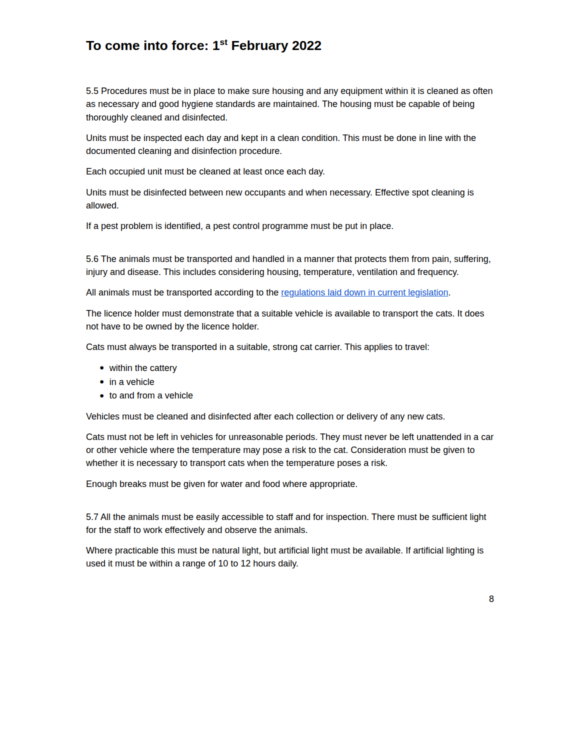To come into force: 1st February 2022
5.5 Procedures must be in place to make sure housing and any equipment within it is cleaned as often as necessary and good hygiene standards are maintained. The housing must be capable of being thoroughly cleaned and disinfected.
Units must be inspected each day and kept in a clean condition. This must be done in line with the documented cleaning and disinfection procedure.
Each occupied unit must be cleaned at least once each day.
Units must be disinfected between new occupants and when necessary. Effective spot cleaning is allowed.
If a pest problem is identified, a pest control programme must be put in place.
5.6 The animals must be transported and handled in a manner that protects them from pain, suffering, injury and disease. This includes considering housing, temperature, ventilation and frequency.
All animals must be transported according to the regulations laid down in current legislation.
The licence holder must demonstrate that a suitable vehicle is available to transport the cats. It does not have to be owned by the licence holder.
Cats must always be transported in a suitable, strong cat carrier. This applies to travel:
within the cattery
in a vehicle
to and from a vehicle
Vehicles must be cleaned and disinfected after each collection or delivery of any new cats.
Cats must not be left in vehicles for unreasonable periods. They must never be left unattended in a car or other vehicle where the temperature may pose a risk to the cat. Consideration must be given to whether it is necessary to transport cats when the temperature poses a risk.
Enough breaks must be given for water and food where appropriate.
5.7 All the animals must be easily accessible to staff and for inspection. There must be sufficient light for the staff to work effectively and observe the animals.
Where practicable this must be natural light, but artificial light must be available. If artificial lighting is used it must be within a range of 10 to 12 hours daily.
8